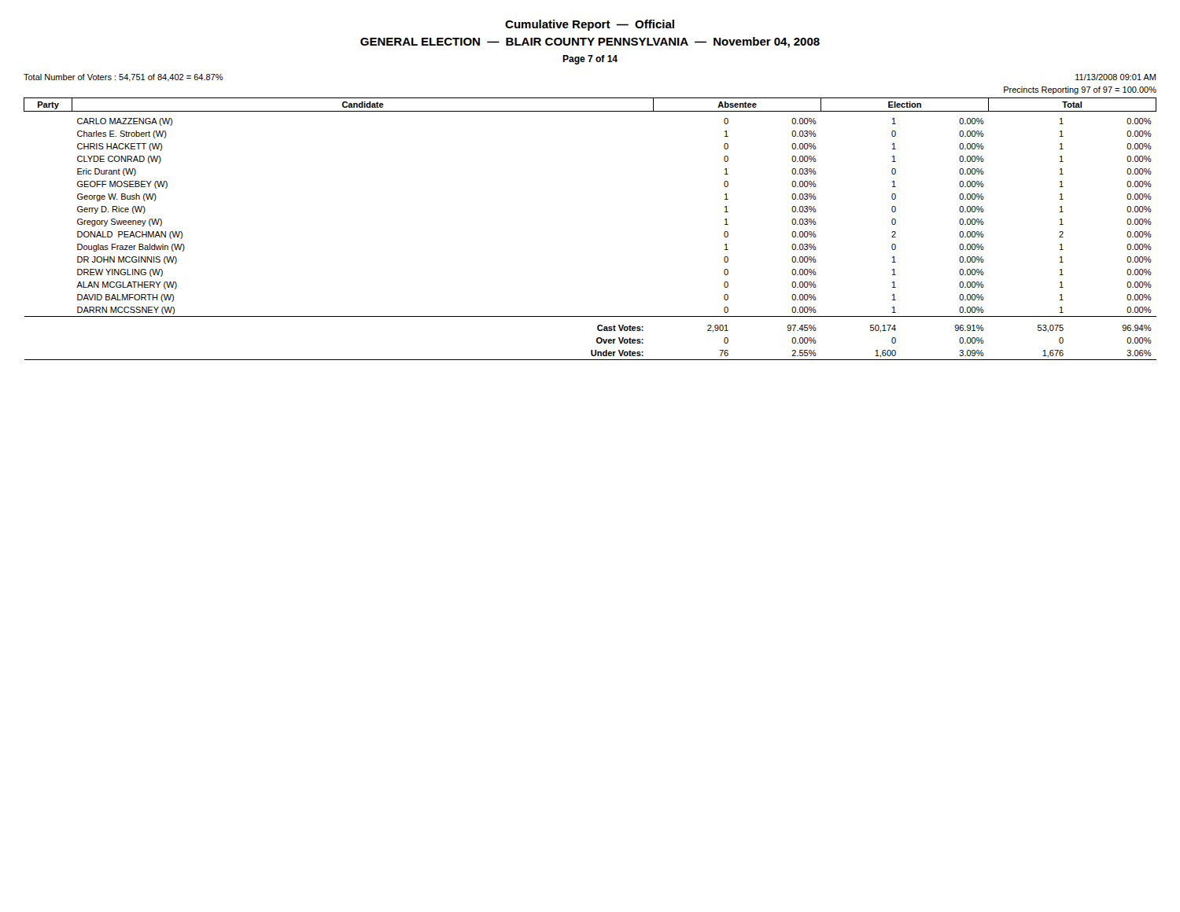Cumulative Report — Official
GENERAL ELECTION — BLAIR COUNTY PENNSYLVANIA — November 04, 2008
Page 7 of 14
Total Number of Voters : 54,751 of 84,402 = 64.87%
11/13/2008 09:01 AM
Precincts Reporting 97 of 97 = 100.00%
| Party | Candidate | Absentee | Election | Total |
| --- | --- | --- | --- | --- |
| | CARLO MAZZENGA (W) | 0 | 0.00% | 1 | 0.00% | 1 | 0.00% |
| | Charles E. Strobert (W) | 1 | 0.03% | 0 | 0.00% | 1 | 0.00% |
| | CHRIS HACKETT (W) | 0 | 0.00% | 1 | 0.00% | 1 | 0.00% |
| | CLYDE CONRAD (W) | 0 | 0.00% | 1 | 0.00% | 1 | 0.00% |
| | Eric Durant (W) | 1 | 0.03% | 0 | 0.00% | 1 | 0.00% |
| | GEOFF MOSEBEY (W) | 0 | 0.00% | 1 | 0.00% | 1 | 0.00% |
| | George W. Bush (W) | 1 | 0.03% | 0 | 0.00% | 1 | 0.00% |
| | Gerry D. Rice (W) | 1 | 0.03% | 0 | 0.00% | 1 | 0.00% |
| | Gregory Sweeney (W) | 1 | 0.03% | 0 | 0.00% | 1 | 0.00% |
| | DONALD PEACHMAN (W) | 0 | 0.00% | 2 | 0.00% | 2 | 0.00% |
| | Douglas Frazer Baldwin (W) | 1 | 0.03% | 0 | 0.00% | 1 | 0.00% |
| | DR JOHN MCGINNIS (W) | 0 | 0.00% | 1 | 0.00% | 1 | 0.00% |
| | DREW YINGLING (W) | 0 | 0.00% | 1 | 0.00% | 1 | 0.00% |
| | ALAN MCGLATHERY (W) | 0 | 0.00% | 1 | 0.00% | 1 | 0.00% |
| | DAVID BALMFORTH (W) | 0 | 0.00% | 1 | 0.00% | 1 | 0.00% |
| | DARRN MCCSSNEY (W) | 0 | 0.00% | 1 | 0.00% | 1 | 0.00% |
| | Cast Votes: | 2,901 | 97.45% | 50,174 | 96.91% | 53,075 | 96.94% |
| | Over Votes: | 0 | 0.00% | 0 | 0.00% | 0 | 0.00% |
| | Under Votes: | 76 | 2.55% | 1,600 | 3.09% | 1,676 | 3.06% |